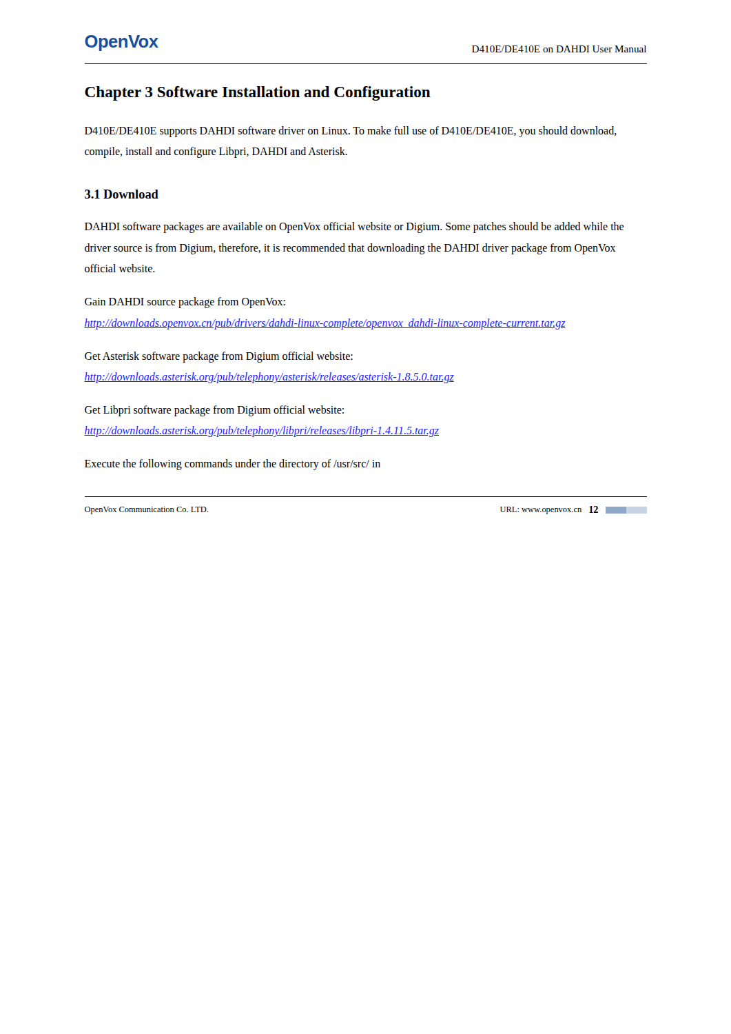Open Vox
D410E/DE410E on DAHDI User Manual
Chapter 3 Software Installation and Configuration
D410E/DE410E supports DAHDI software driver on Linux. To make full use of D410E/DE410E, you should download, compile, install and configure Libpri, DAHDI and Asterisk.
3.1 Download
DAHDI software packages are available on OpenVox official website or Digium. Some patches should be added while the driver source is from Digium, therefore, it is recommended that downloading the DAHDI driver package from OpenVox official website.
Gain DAHDI source package from OpenVox:
http://downloads.openvox.cn/pub/drivers/dahdi-linux-complete/openvox_dahdi-linux-complete-current.tar.gz
Get Asterisk software package from Digium official website:
http://downloads.asterisk.org/pub/telephony/asterisk/releases/asterisk-1.8.5.0.tar.gz
Get Libpri software package from Digium official website:
http://downloads.asterisk.org/pub/telephony/libpri/releases/libpri-1.4.11.5.tar.gz
Execute the following commands under the directory of /usr/src/ in
OpenVox Communication Co. LTD.
URL: www.openvox.cn 12